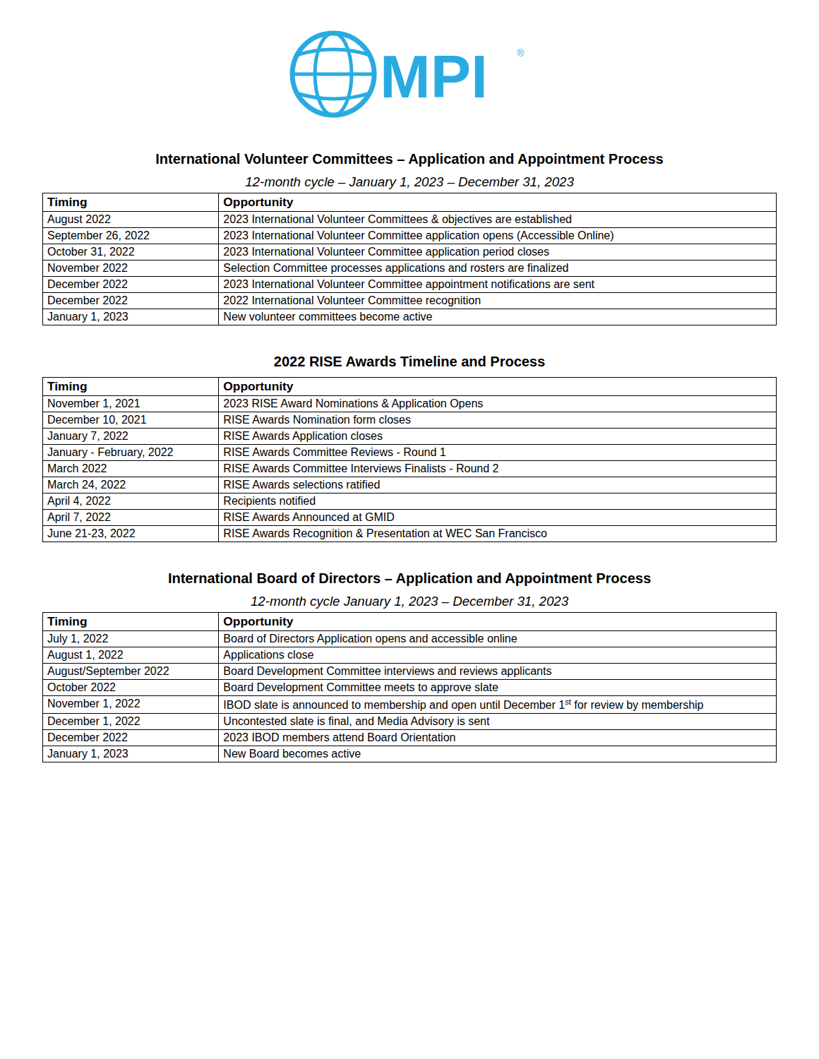MPI ®
International Volunteer Committees – Application and Appointment Process
12-month cycle – January 1, 2023 – December 31, 2023
| Timing | Opportunity |
| --- | --- |
| August 2022 | 2023 International Volunteer Committees & objectives are established |
| September 26, 2022 | 2023 International Volunteer Committee application opens (Accessible Online) |
| October 31, 2022 | 2023 International Volunteer Committee application period closes |
| November 2022 | Selection Committee processes applications and rosters are finalized |
| December 2022 | 2023 International Volunteer Committee appointment notifications are sent |
| December 2022 | 2022 International Volunteer Committee recognition |
| January 1, 2023 | New volunteer committees become active |
2022 RISE Awards Timeline and Process
| Timing | Opportunity |
| --- | --- |
| November 1, 2021 | 2023 RISE Award Nominations & Application Opens |
| December 10, 2021 | RISE Awards Nomination form closes |
| January 7, 2022 | RISE Awards Application closes |
| January - February, 2022 | RISE Awards Committee Reviews - Round 1 |
| March 2022 | RISE Awards Committee Interviews Finalists - Round 2 |
| March 24, 2022 | RISE Awards selections ratified |
| April 4, 2022 | Recipients notified |
| April 7, 2022 | RISE Awards Announced at GMID |
| June 21-23, 2022 | RISE Awards Recognition & Presentation at WEC San Francisco |
International Board of Directors – Application and Appointment Process
12-month cycle January 1, 2023 – December 31, 2023
| Timing | Opportunity |
| --- | --- |
| July 1, 2022 | Board of Directors Application opens and accessible online |
| August 1, 2022 | Applications close |
| August/September 2022 | Board Development Committee interviews and reviews applicants |
| October 2022 | Board Development Committee meets to approve slate |
| November 1, 2022 | IBOD slate is announced to membership and open until December 1 st for review by membership |
| December 1, 2022 | Uncontested slate is final, and Media Advisory is sent |
| December 2022 | 2023 IBOD members attend Board Orientation |
| January 1, 2023 | New Board becomes active |